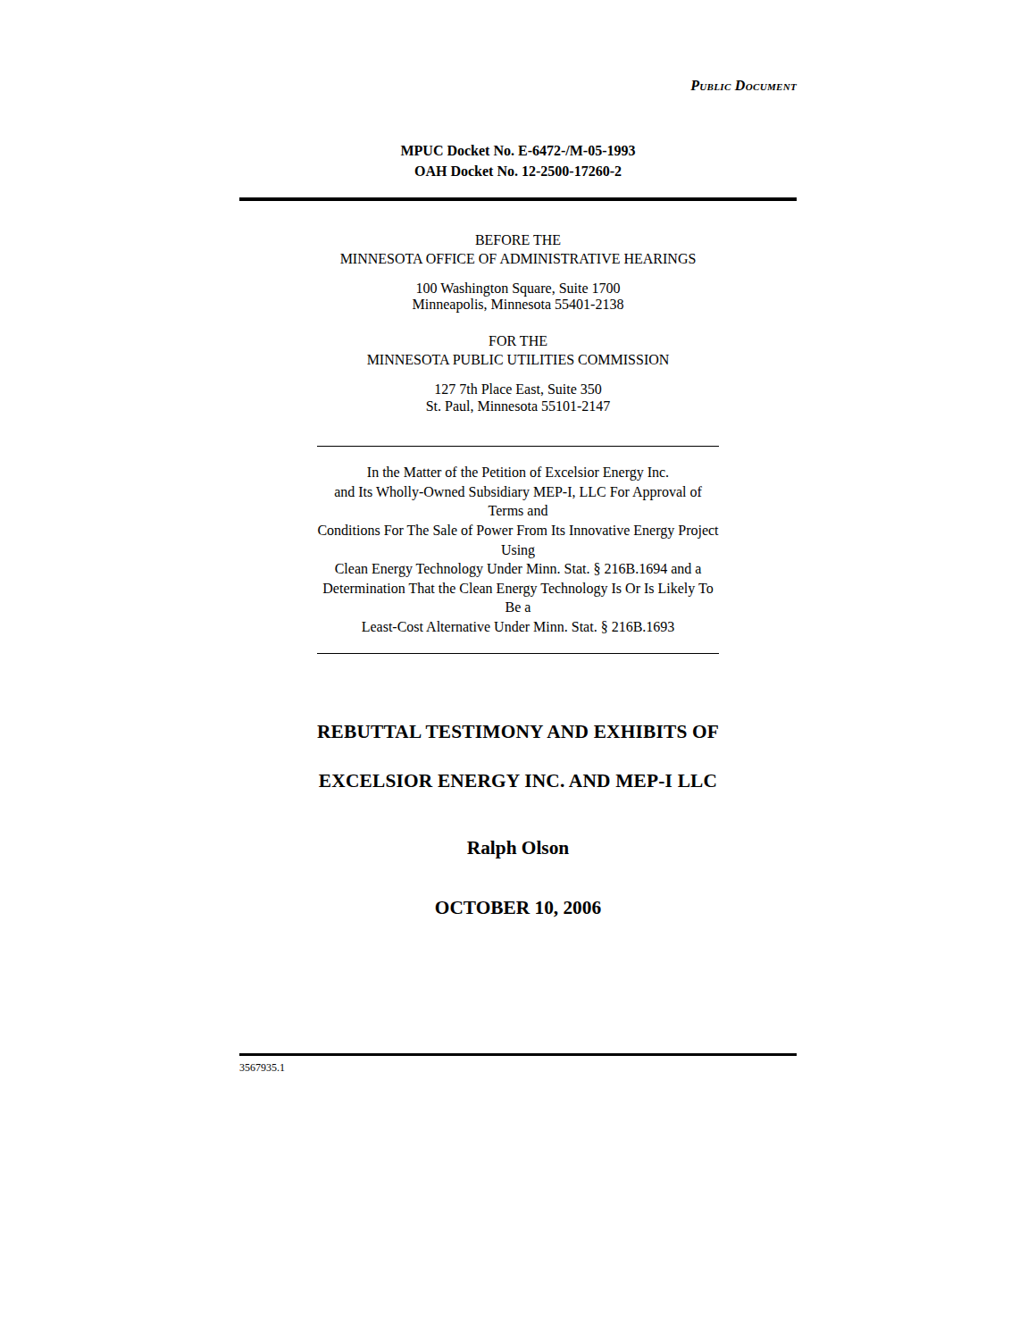Public Document
MPUC Docket No. E-6472-/M-05-1993
OAH Docket No. 12-2500-17260-2
BEFORE THE
MINNESOTA OFFICE OF ADMINISTRATIVE HEARINGS
100 Washington Square, Suite 1700
Minneapolis, Minnesota 55401-2138
FOR THE
MINNESOTA PUBLIC UTILITIES COMMISSION
127 7th Place East, Suite 350
St. Paul, Minnesota 55101-2147
In the Matter of the Petition of Excelsior Energy Inc.
and Its Wholly-Owned Subsidiary MEP-I, LLC For Approval of Terms and
Conditions For The Sale of Power From Its Innovative Energy Project Using
Clean Energy Technology Under Minn. Stat. § 216B.1694 and a
Determination That the Clean Energy Technology Is Or Is Likely To Be a
Least-Cost Alternative Under Minn. Stat. § 216B.1693
REBUTTAL TESTIMONY AND EXHIBITS OF
EXCELSIOR ENERGY INC. AND MEP-I LLC
Ralph Olson
OCTOBER 10, 2006
3567935.1